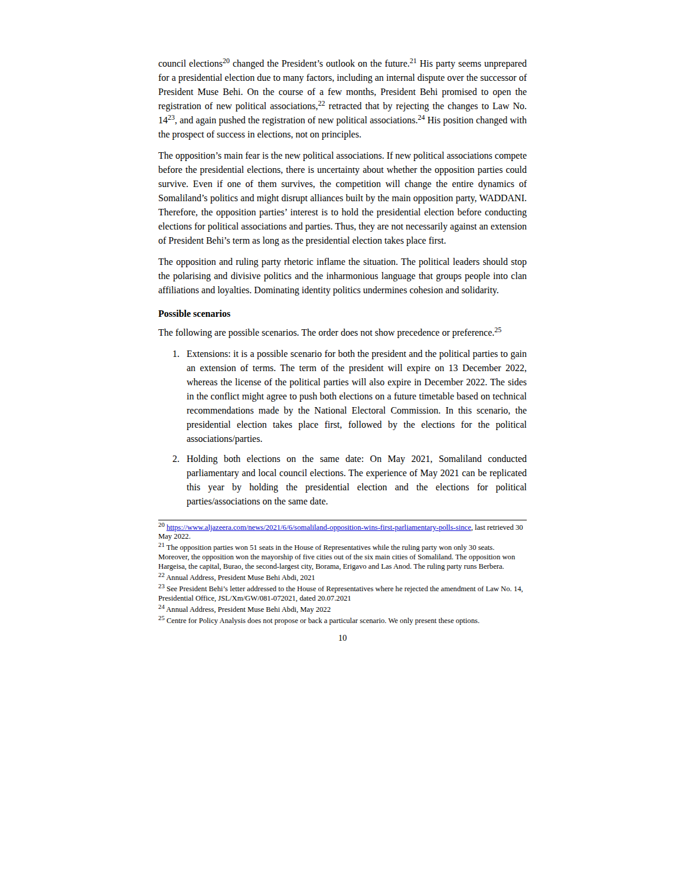council elections20 changed the President’s outlook on the future.21 His party seems unprepared for a presidential election due to many factors, including an internal dispute over the successor of President Muse Behi. On the course of a few months, President Behi promised to open the registration of new political associations,22 retracted that by rejecting the changes to Law No. 1423, and again pushed the registration of new political associations.24 His position changed with the prospect of success in elections, not on principles.
The opposition’s main fear is the new political associations. If new political associations compete before the presidential elections, there is uncertainty about whether the opposition parties could survive. Even if one of them survives, the competition will change the entire dynamics of Somaliland’s politics and might disrupt alliances built by the main opposition party, WADDANI. Therefore, the opposition parties’ interest is to hold the presidential election before conducting elections for political associations and parties. Thus, they are not necessarily against an extension of President Behi’s term as long as the presidential election takes place first.
The opposition and ruling party rhetoric inflame the situation. The political leaders should stop the polarising and divisive politics and the inharmonious language that groups people into clan affiliations and loyalties. Dominating identity politics undermines cohesion and solidarity.
Possible scenarios
The following are possible scenarios. The order does not show precedence or preference.25
Extensions: it is a possible scenario for both the president and the political parties to gain an extension of terms. The term of the president will expire on 13 December 2022, whereas the license of the political parties will also expire in December 2022. The sides in the conflict might agree to push both elections on a future timetable based on technical recommendations made by the National Electoral Commission. In this scenario, the presidential election takes place first, followed by the elections for the political associations/parties.
Holding both elections on the same date: On May 2021, Somaliland conducted parliamentary and local council elections. The experience of May 2021 can be replicated this year by holding the presidential election and the elections for political parties/associations on the same date.
20 https://www.aljazeera.com/news/2021/6/6/somaliland-opposition-wins-first-parliamentary-polls-since, last retrieved 30 May 2022.
21 The opposition parties won 51 seats in the House of Representatives while the ruling party won only 30 seats. Moreover, the opposition won the mayorship of five cities out of the six main cities of Somaliland. The opposition won Hargeisa, the capital, Burao, the second-largest city, Borama, Erigavo and Las Anod. The ruling party runs Berbera.
22 Annual Address, President Muse Behi Abdi, 2021
23 See President Behi’s letter addressed to the House of Representatives where he rejected the amendment of Law No. 14, Presidential Office, JSL/Xm/GW/081-072021, dated 20.07.2021
24 Annual Address, President Muse Behi Abdi, May 2022
25 Centre for Policy Analysis does not propose or back a particular scenario. We only present these options.
10